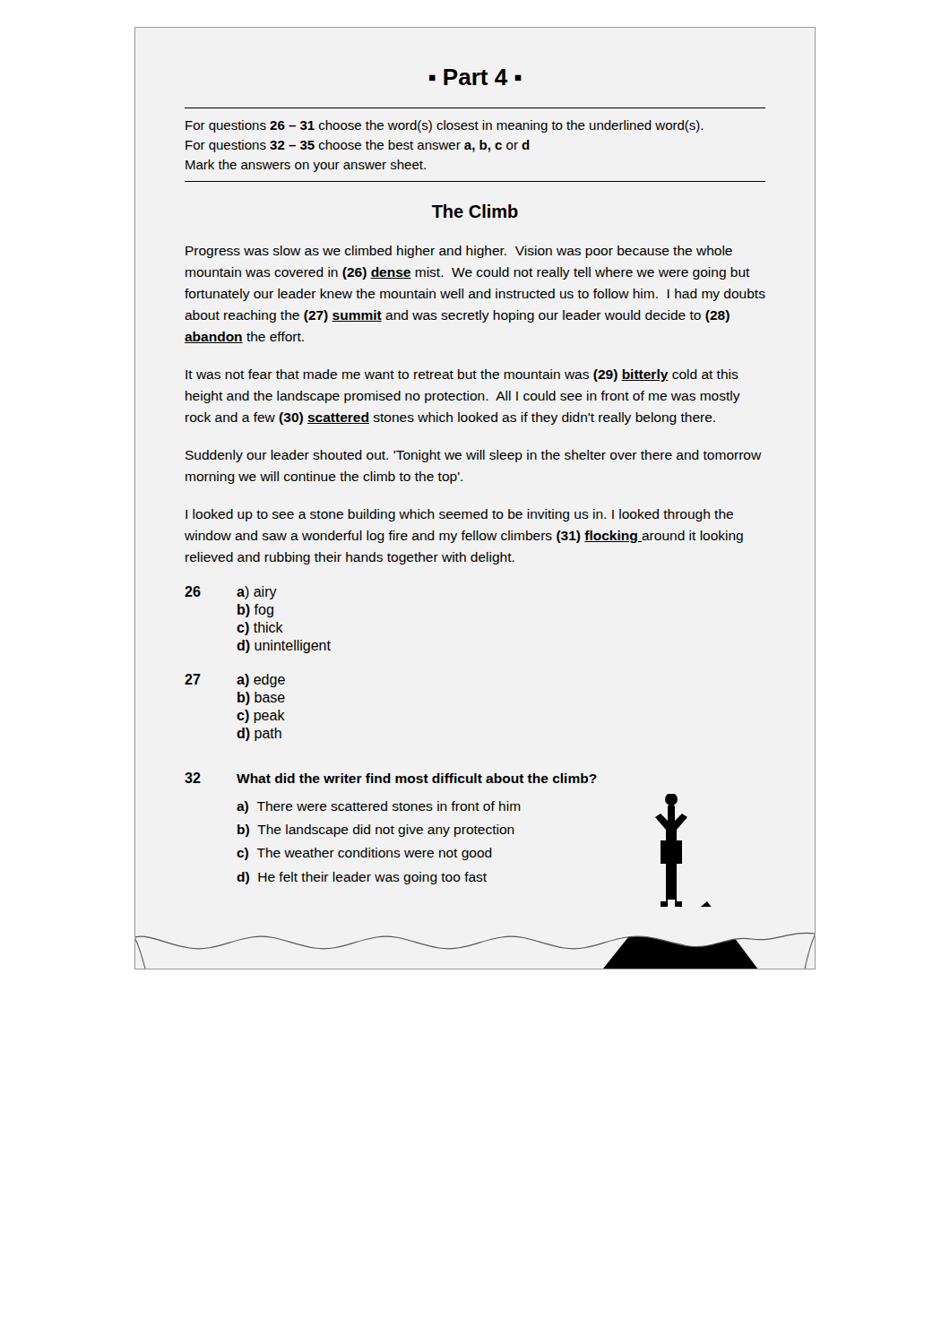▪ Part 4 ▪
For questions 26 – 31 choose the word(s) closest in meaning to the underlined word(s).
For questions 32 – 35 choose the best answer a, b, c or d
Mark the answers on your answer sheet.
The Climb
Progress was slow as we climbed higher and higher. Vision was poor because the whole mountain was covered in (26) dense mist. We could not really tell where we were going but fortunately our leader knew the mountain well and instructed us to follow him. I had my doubts about reaching the (27) summit and was secretly hoping our leader would decide to (28) abandon the effort.
It was not fear that made me want to retreat but the mountain was (29) bitterly cold at this height and the landscape promised no protection. All I could see in front of me was mostly rock and a few (30) scattered stones which looked as if they didn't really belong there.
Suddenly our leader shouted out. 'Tonight we will sleep in the shelter over there and tomorrow morning we will continue the climb to the top'.
I looked up to see a stone building which seemed to be inviting us in. I looked through the window and saw a wonderful log fire and my fellow climbers (31) flocking around it looking relieved and rubbing their hands together with delight.
26
a) airy
b) fog
c) thick
d) unintelligent
27
a) edge
b) base
c) peak
d) path
32
What did the writer find most difficult about the climb?
a) There were scattered stones in front of him
b) The landscape did not give any protection
c) The weather conditions were not good
d) He felt their leader was going too fast